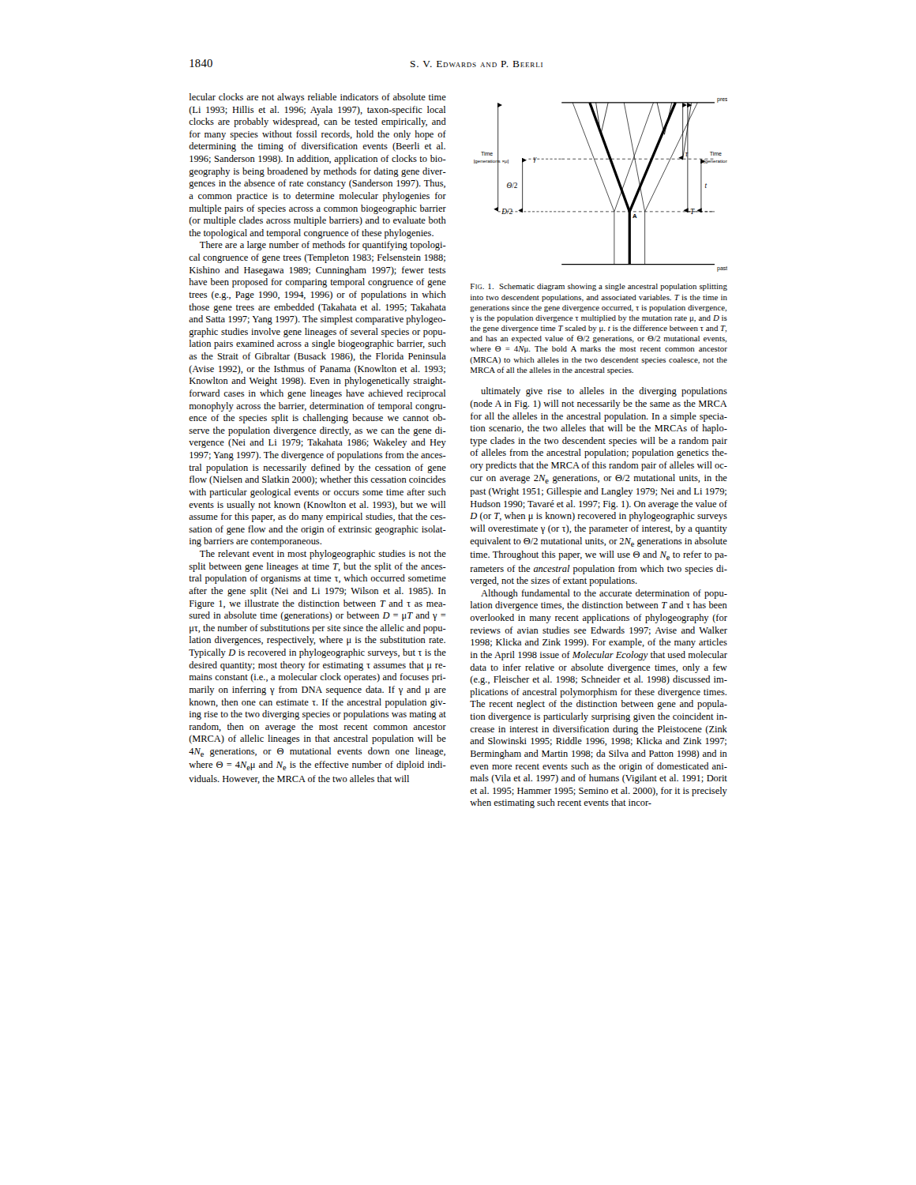1840
S. V. Edwards and P. Beerli
lecular clocks are not always reliable indicators of absolute time (Li 1993; Hillis et al. 1996; Ayala 1997), taxon-specific local clocks are probably widespread, can be tested empirically, and for many species without fossil records, hold the only hope of determining the timing of diversification events (Beerli et al. 1996; Sanderson 1998). In addition, application of clocks to biogeography is being broadened by methods for dating gene divergences in the absence of rate constancy (Sanderson 1997). Thus, a common practice is to determine molecular phylogenies for multiple pairs of species across a common biogeographic barrier (or multiple clades across multiple barriers) and to evaluate both the topological and temporal congruence of these phylogenies.
There are a large number of methods for quantifying topological congruence of gene trees (Templeton 1983; Felsenstein 1988; Kishino and Hasegawa 1989; Cunningham 1997); fewer tests have been proposed for comparing temporal congruence of gene trees (e.g., Page 1990, 1994, 1996) or of populations in which those gene trees are embedded (Takahata et al. 1995; Takahata and Satta 1997; Yang 1997). The simplest comparative phylogeographic studies involve gene lineages of several species or population pairs examined across a single biogeographic barrier, such as the Strait of Gibraltar (Busack 1986), the Florida Peninsula (Avise 1992), or the Isthmus of Panama (Knowlton et al. 1993; Knowlton and Weight 1998). Even in phylogenetically straightforward cases in which gene lineages have achieved reciprocal monophyly across the barrier, determination of temporal congruence of the species split is challenging because we cannot observe the population divergence directly, as we can the gene divergence (Nei and Li 1979; Takahata 1986; Wakeley and Hey 1997; Yang 1997). The divergence of populations from the ancestral population is necessarily defined by the cessation of gene flow (Nielsen and Slatkin 2000); whether this cessation coincides with particular geological events or occurs some time after such events is usually not known (Knowlton et al. 1993), but we will assume for this paper, as do many empirical studies, that the cessation of gene flow and the origin of extrinsic geographic isolating barriers are contemporaneous.
The relevant event in most phylogeographic studies is not the split between gene lineages at time T, but the split of the ancestral population of organisms at time τ, which occurred sometime after the gene split (Nei and Li 1979; Wilson et al. 1985). In Figure 1, we illustrate the distinction between T and τ as measured in absolute time (generations) or between D = μT and γ = μτ, the number of substitutions per site since the allelic and population divergences, respectively, where μ is the substitution rate. Typically D is recovered in phylogeographic surveys, but τ is the desired quantity; most theory for estimating τ assumes that μ remains constant (i.e., a molecular clock operates) and focuses primarily on inferring γ from DNA sequence data. If γ and μ are known, then one can estimate τ. If the ancestral population giving rise to the two diverging species or populations was mating at random, then on average the most recent common ancestor (MRCA) of allelic lineages in that ancestral population will be 4Ne generations, or Θ mutational events down one lineage, where Θ = 4Neμ and Ne is the effective number of diploid individuals. However, the MRCA of the two alleles that will
present past A Time [generations ×μ] γ Θ/2 D/2 Time [generations] τ t T
Fig. 1. Schematic diagram showing a single ancestral population splitting into two descendent populations, and associated variables. T is the time in generations since the gene divergence occurred, τ is population divergence, γ is the population divergence τ multiplied by the mutation rate μ, and D is the gene divergence time T scaled by μ. t is the difference between τ and T, and has an expected value of Θ/2 generations, or Θ/2 mutational events, where Θ = 4Nμ. The bold A marks the most recent common ancestor (MRCA) to which alleles in the two descendent species coalesce, not the MRCA of all the alleles in the ancestral species.
ultimately give rise to alleles in the diverging populations (node A in Fig. 1) will not necessarily be the same as the MRCA for all the alleles in the ancestral population. In a simple speciation scenario, the two alleles that will be the MRCAs of haplotype clades in the two descendent species will be a random pair of alleles from the ancestral population; population genetics theory predicts that the MRCA of this random pair of alleles will occur on average 2Ne generations, or Θ/2 mutational units, in the past (Wright 1951; Gillespie and Langley 1979; Nei and Li 1979; Hudson 1990; Tavaré et al. 1997; Fig. 1). On average the value of D (or T, when μ is known) recovered in phylogeographic surveys will overestimate γ (or τ), the parameter of interest, by a quantity equivalent to Θ/2 mutational units, or 2Ne generations in absolute time. Throughout this paper, we will use Θ and Ne to refer to parameters of the ancestral population from which two species diverged, not the sizes of extant populations.
Although fundamental to the accurate determination of population divergence times, the distinction between T and τ has been overlooked in many recent applications of phylogeography (for reviews of avian studies see Edwards 1997; Avise and Walker 1998; Klicka and Zink 1999). For example, of the many articles in the April 1998 issue of Molecular Ecology that used molecular data to infer relative or absolute divergence times, only a few (e.g., Fleischer et al. 1998; Schneider et al. 1998) discussed implications of ancestral polymorphism for these divergence times. The recent neglect of the distinction between gene and population divergence is particularly surprising given the coincident increase in interest in diversification during the Pleistocene (Zink and Slowinski 1995; Riddle 1996, 1998; Klicka and Zink 1997; Bermingham and Martin 1998; da Silva and Patton 1998) and in even more recent events such as the origin of domesticated animals (Vila et al. 1997) and of humans (Vigilant et al. 1991; Dorit et al. 1995; Hammer 1995; Semino et al. 2000), for it is precisely when estimating such recent events that incor-